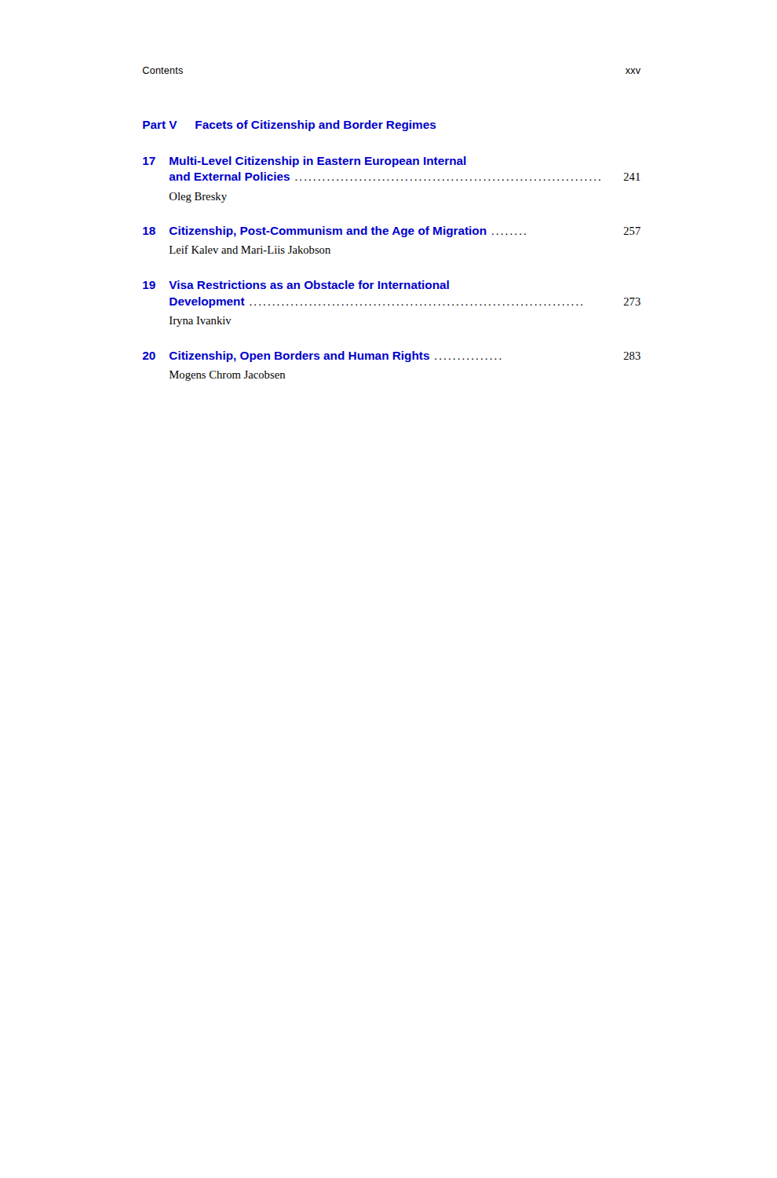Contents
xxv
Part VFacets of Citizenship and Border Regimes
17
Multi-Level Citizenship in Eastern European Internal
and External Policies ................................................................... 241
Oleg Bresky
18
Citizenship, Post-Communism and the Age of Migration ........ 257
Leif Kalev and Mari-Liis Jakobson
19
Visa Restrictions as an Obstacle for International
Development ......................................................................... 273
Iryna Ivankiv
20
Citizenship, Open Borders and Human Rights ............... 283
Mogens Chrom Jacobsen